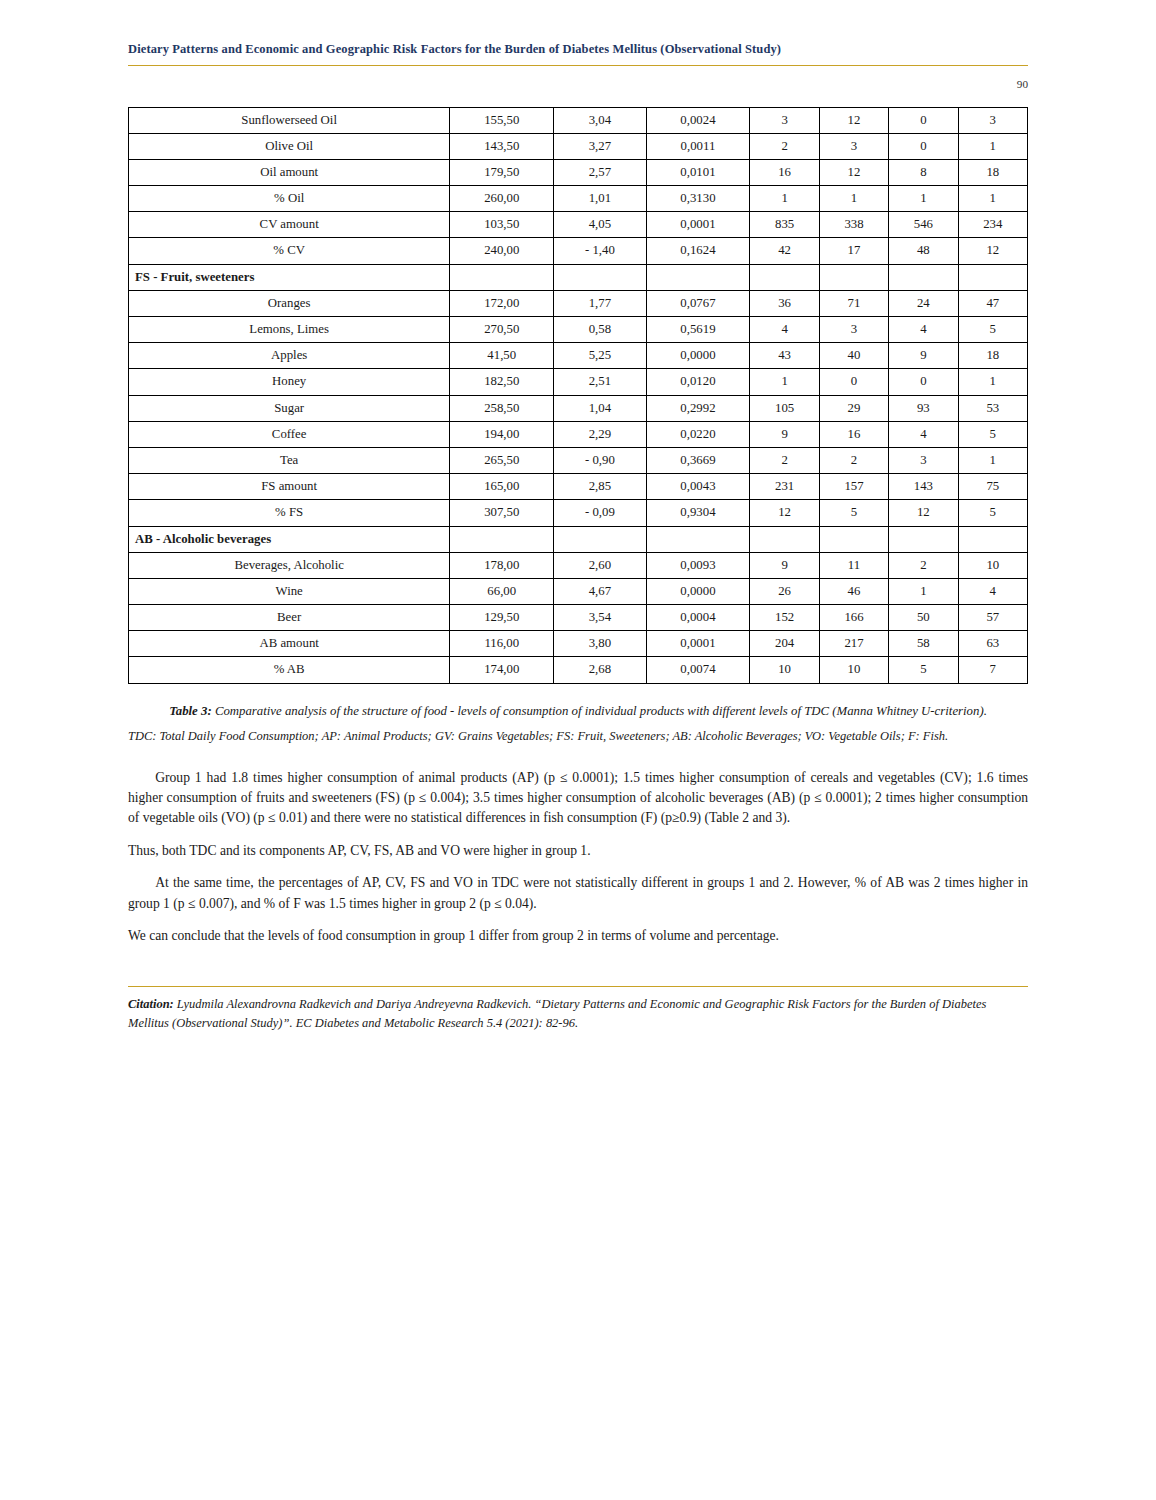Dietary Patterns and Economic and Geographic Risk Factors for the Burden of Diabetes Mellitus (Observational Study)
90
| Sunflowerseed Oil | 155,50 | 3,04 | 0,0024 | 3 | 12 | 0 | 3 |
| Olive Oil | 143,50 | 3,27 | 0,0011 | 2 | 3 | 0 | 1 |
| Oil amount | 179,50 | 2,57 | 0,0101 | 16 | 12 | 8 | 18 |
| % Oil | 260,00 | 1,01 | 0,3130 | 1 | 1 | 1 | 1 |
| CV amount | 103,50 | 4,05 | 0,0001 | 835 | 338 | 546 | 234 |
| % CV | 240,00 | - 1,40 | 0,1624 | 42 | 17 | 48 | 12 |
| FS - Fruit, sweeteners | | | | | | | |
| Oranges | 172,00 | 1,77 | 0,0767 | 36 | 71 | 24 | 47 |
| Lemons, Limes | 270,50 | 0,58 | 0,5619 | 4 | 3 | 4 | 5 |
| Apples | 41,50 | 5,25 | 0,0000 | 43 | 40 | 9 | 18 |
| Honey | 182,50 | 2,51 | 0,0120 | 1 | 0 | 0 | 1 |
| Sugar | 258,50 | 1,04 | 0,2992 | 105 | 29 | 93 | 53 |
| Coffee | 194,00 | 2,29 | 0,0220 | 9 | 16 | 4 | 5 |
| Tea | 265,50 | - 0,90 | 0,3669 | 2 | 2 | 3 | 1 |
| FS amount | 165,00 | 2,85 | 0,0043 | 231 | 157 | 143 | 75 |
| % FS | 307,50 | - 0,09 | 0,9304 | 12 | 5 | 12 | 5 |
| AB - Alcoholic beverages | | | | | | | |
| Beverages, Alcoholic | 178,00 | 2,60 | 0,0093 | 9 | 11 | 2 | 10 |
| Wine | 66,00 | 4,67 | 0,0000 | 26 | 46 | 1 | 4 |
| Beer | 129,50 | 3,54 | 0,0004 | 152 | 166 | 50 | 57 |
| AB amount | 116,00 | 3,80 | 0,0001 | 204 | 217 | 58 | 63 |
| % AB | 174,00 | 2,68 | 0,0074 | 10 | 10 | 5 | 7 |
Table 3: Comparative analysis of the structure of food - levels of consumption of individual products with different levels of TDC (Manna Whitney U-criterion).
TDC: Total Daily Food Consumption; AP: Animal Products; GV: Grains Vegetables; FS: Fruit, Sweeteners; AB: Alcoholic Beverages; VO: Vegetable Oils; F: Fish.
Group 1 had 1.8 times higher consumption of animal products (AP) (p ≤ 0.0001); 1.5 times higher consumption of cereals and vegetables (CV); 1.6 times higher consumption of fruits and sweeteners (FS) (p ≤ 0.004); 3.5 times higher consumption of alcoholic beverages (AB) (p ≤ 0.0001); 2 times higher consumption of vegetable oils (VO) (p ≤ 0.01) and there were no statistical differences in fish consumption (F) (p≥0.9) (Table 2 and 3).
Thus, both TDC and its components AP, CV, FS, AB and VO were higher in group 1.
At the same time, the percentages of AP, CV, FS and VO in TDC were not statistically different in groups 1 and 2. However, % of AB was 2 times higher in group 1 (p ≤ 0.007), and % of F was 1.5 times higher in group 2 (p ≤ 0.04).
We can conclude that the levels of food consumption in group 1 differ from group 2 in terms of volume and percentage.
Citation: Lyudmila Alexandrovna Radkevich and Dariya Andreyevna Radkevich. “Dietary Patterns and Economic and Geographic Risk Factors for the Burden of Diabetes Mellitus (Observational Study)”. EC Diabetes and Metabolic Research 5.4 (2021): 82-96.